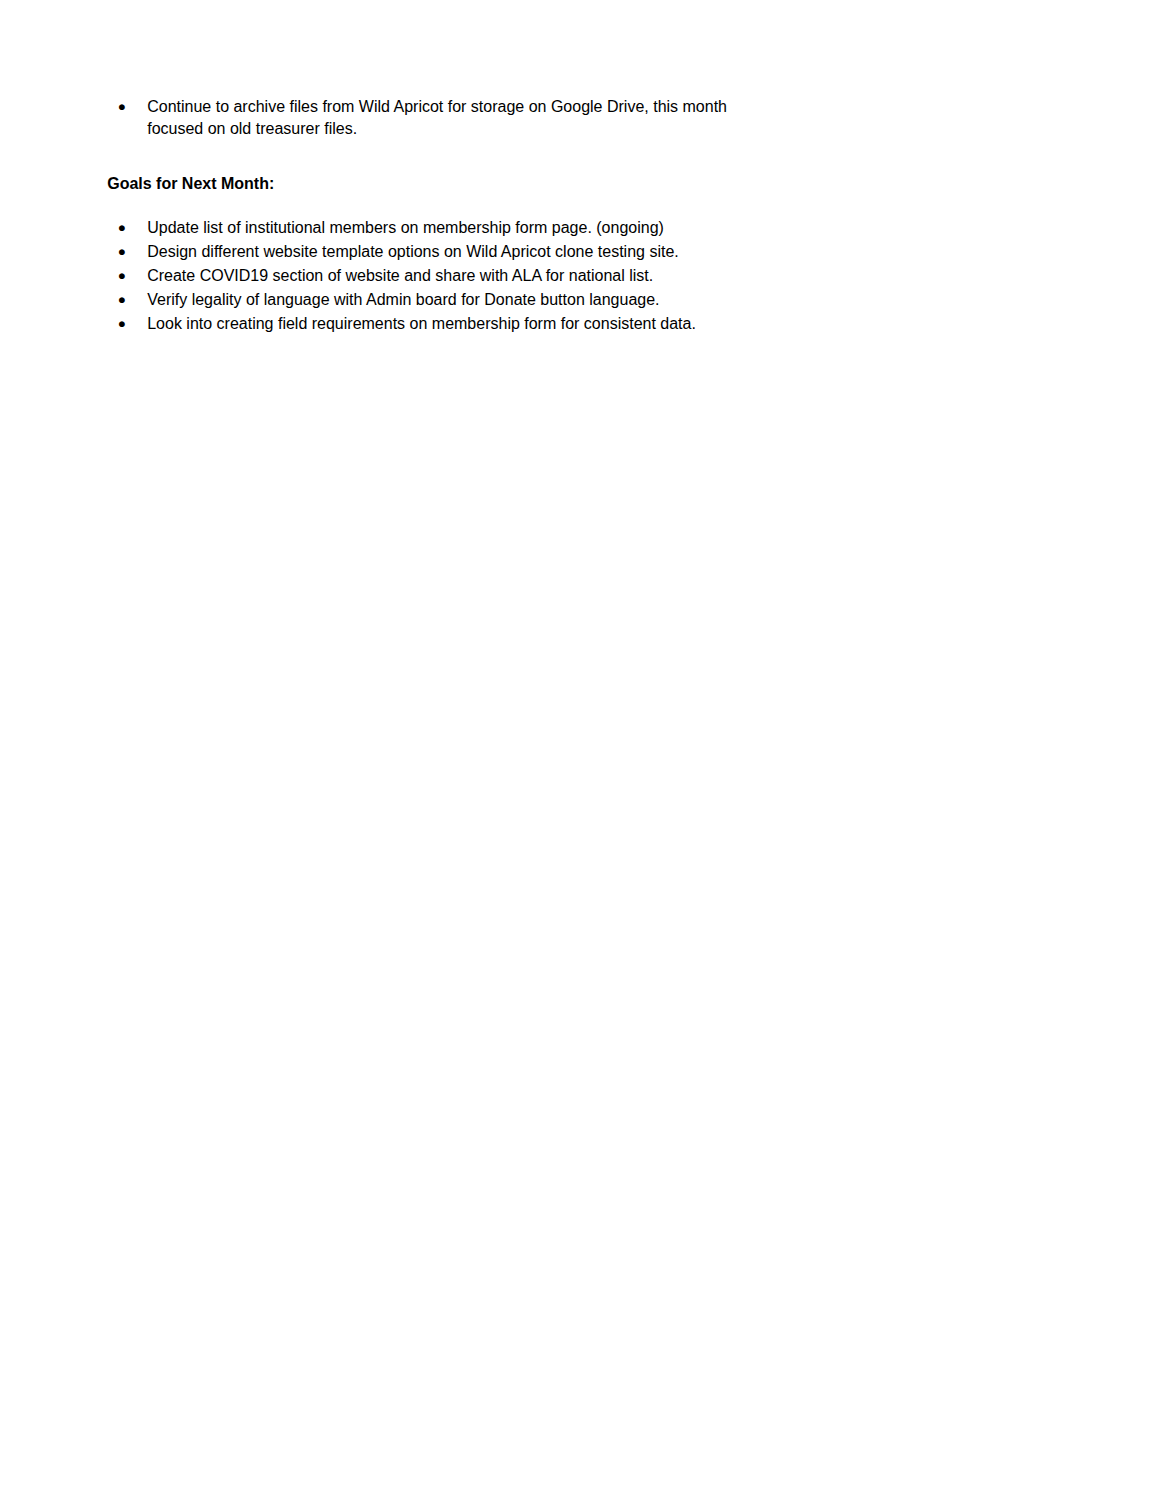Continue to archive files from Wild Apricot for storage on Google Drive, this monthfocused on old treasurer files.
Goals for Next Month:
Update list of institutional members on membership form page. (ongoing)
Design different website template options on Wild Apricot clone testing site.
Create COVID19 section of website and share with ALA for national list.
Verify legality of language with Admin board for Donate button language.
Look into creating field requirements on membership form for consistent data.